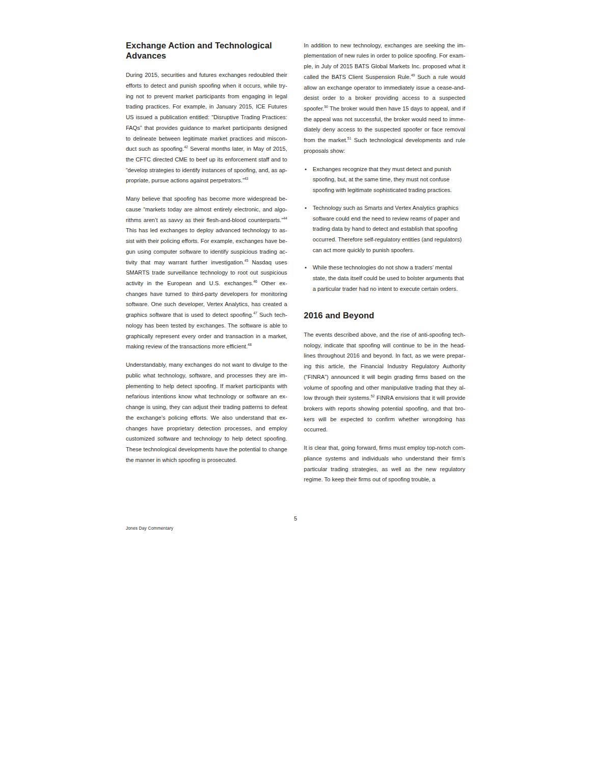Exchange Action and Technological Advances
During 2015, securities and futures exchanges redoubled their efforts to detect and punish spoofing when it occurs, while trying not to prevent market participants from engaging in legal trading practices. For example, in January 2015, ICE Futures US issued a publication entitled: “Disruptive Trading Practices: FAQs” that provides guidance to market participants designed to delineate between legitimate market practices and misconduct such as spoofing.42 Several months later, in May of 2015, the CFTC directed CME to beef up its enforcement staff and to “develop strategies to identify instances of spoofing, and, as appropriate, pursue actions against perpetrators.”43
Many believe that spoofing has become more widespread because “markets today are almost entirely electronic, and algorithms aren’t as savvy as their flesh-and-blood counterparts.”44 This has led exchanges to deploy advanced technology to assist with their policing efforts. For example, exchanges have begun using computer software to identify suspicious trading activity that may warrant further investigation.45 Nasdaq uses SMARTS trade surveillance technology to root out suspicious activity in the European and U.S. exchanges.46 Other exchanges have turned to third-party developers for monitoring software. One such developer, Vertex Analytics, has created a graphics software that is used to detect spoofing.47 Such technology has been tested by exchanges. The software is able to graphically represent every order and transaction in a market, making review of the transactions more efficient.48
Understandably, many exchanges do not want to divulge to the public what technology, software, and processes they are implementing to help detect spoofing. If market participants with nefarious intentions know what technology or software an exchange is using, they can adjust their trading patterns to defeat the exchange’s policing efforts. We also understand that exchanges have proprietary detection processes, and employ customized software and technology to help detect spoofing. These technological developments have the potential to change the manner in which spoofing is prosecuted.
In addition to new technology, exchanges are seeking the implementation of new rules in order to police spoofing. For example, in July of 2015 BATS Global Markets Inc. proposed what it called the BATS Client Suspension Rule.49 Such a rule would allow an exchange operator to immediately issue a cease-and-desist order to a broker providing access to a suspected spoofer.50 The broker would then have 15 days to appeal, and if the appeal was not successful, the broker would need to immediately deny access to the suspected spoofer or face removal from the market.51 Such technological developments and rule proposals show:
Exchanges recognize that they must detect and punish spoofing, but, at the same time, they must not confuse spoofing with legitimate sophisticated trading practices.
Technology such as Smarts and Vertex Analytics graphics software could end the need to review reams of paper and trading data by hand to detect and establish that spoofing occurred. Therefore self-regulatory entities (and regulators) can act more quickly to punish spoofers.
While these technologies do not show a traders’ mental state, the data itself could be used to bolster arguments that a particular trader had no intent to execute certain orders.
2016 and Beyond
The events described above, and the rise of anti-spoofing technology, indicate that spoofing will continue to be in the headlines throughout 2016 and beyond. In fact, as we were preparing this article, the Financial Industry Regulatory Authority (“FINRA”) announced it will begin grading firms based on the volume of spoofing and other manipulative trading that they allow through their systems.52 FINRA envisions that it will provide brokers with reports showing potential spoofing, and that brokers will be expected to confirm whether wrongdoing has occurred.
It is clear that, going forward, firms must employ top-notch compliance systems and individuals who understand their firm’s particular trading strategies, as well as the new regulatory regime. To keep their firms out of spoofing trouble, a
5
Jones Day Commentary